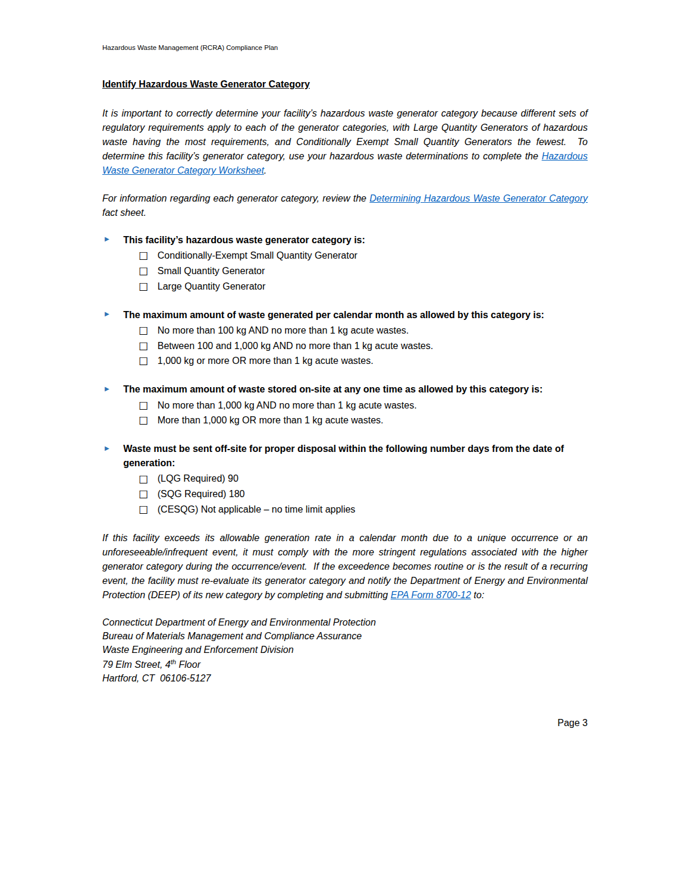Hazardous Waste Management (RCRA) Compliance Plan
Identify Hazardous Waste Generator Category
It is important to correctly determine your facility’s hazardous waste generator category because different sets of regulatory requirements apply to each of the generator categories, with Large Quantity Generators of hazardous waste having the most requirements, and Conditionally Exempt Small Quantity Generators the fewest. To determine this facility’s generator category, use your hazardous waste determinations to complete the Hazardous Waste Generator Category Worksheet.
For information regarding each generator category, review the Determining Hazardous Waste Generator Category fact sheet.
This facility’s hazardous waste generator category is:
Conditionally-Exempt Small Quantity Generator
Small Quantity Generator
Large Quantity Generator
The maximum amount of waste generated per calendar month as allowed by this category is:
No more than 100 kg AND no more than 1 kg acute wastes.
Between 100 and 1,000 kg AND no more than 1 kg acute wastes.
1,000 kg or more OR more than 1 kg acute wastes.
The maximum amount of waste stored on-site at any one time as allowed by this category is:
No more than 1,000 kg AND no more than 1 kg acute wastes.
More than 1,000 kg OR more than 1 kg acute wastes.
Waste must be sent off-site for proper disposal within the following number days from the date of generation:
(LQG Required) 90
(SQG Required) 180
(CESQG) Not applicable – no time limit applies
If this facility exceeds its allowable generation rate in a calendar month due to a unique occurrence or an unforeseeable/infrequent event, it must comply with the more stringent regulations associated with the higher generator category during the occurrence/event. If the exceedence becomes routine or is the result of a recurring event, the facility must re-evaluate its generator category and notify the Department of Energy and Environmental Protection (DEEP) of its new category by completing and submitting EPA Form 8700-12 to:
Connecticut Department of Energy and Environmental Protection
Bureau of Materials Management and Compliance Assurance
Waste Engineering and Enforcement Division
79 Elm Street, 4th Floor
Hartford, CT 06106-5127
Page 3